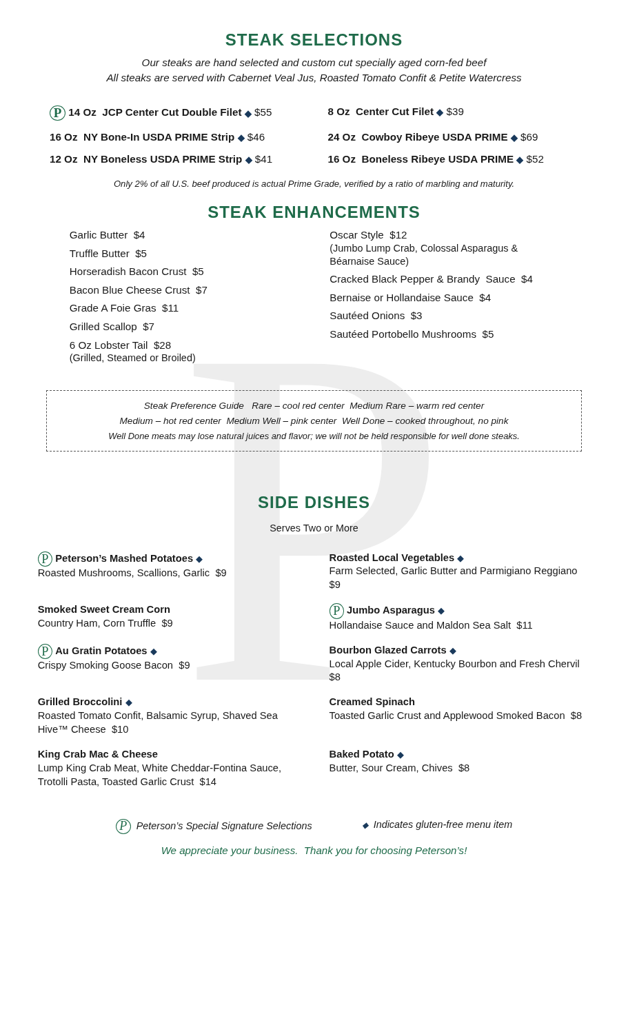STEAK SELECTIONS
Our steaks are hand selected and custom cut specially aged corn-fed beef
All steaks are served with Cabernet Veal Jus, Roasted Tomato Confit & Petite Watercress
P 14 Oz JCP Center Cut Double Filet ◆ $55
8 Oz Center Cut Filet ◆ $39
16 Oz NY Bone-In USDA PRIME Strip ◆ $46
24 Oz Cowboy Ribeye USDA PRIME ◆ $69
12 Oz NY Boneless USDA PRIME Strip ◆ $41
16 Oz Boneless Ribeye USDA PRIME ◆ $52
Only 2% of all U.S. beef produced is actual Prime Grade, verified by a ratio of marbling and maturity.
STEAK ENHANCEMENTS
Garlic Butter $4
Truffle Butter $5
Horseradish Bacon Crust $5
Bacon Blue Cheese Crust $7
Grade A Foie Gras $11
Grilled Scallop $7
6 Oz Lobster Tail $28(Grilled, Steamed or Broiled)
Oscar Style $12(Jumbo Lump Crab, Colossal Asparagus & Béarnaise Sauce)
Cracked Black Pepper & Brandy Sauce $4
Bernaise or Hollandaise Sauce $4
Sautéed Onions $3
Sautéed Portobello Mushrooms $5
Steak Preference Guide Rare – cool red center Medium Rare – warm red center
Medium – hot red center Medium Well – pink center Well Done – cooked throughout, no pink
Well Done meats may lose natural juices and flavor; we will not be held responsible for well done steaks.
SIDE DISHES
Serves Two or More
P Peterson’s Mashed Potatoes ◆
Roasted Mushrooms, Scallions, Garlic $9
Roasted Local Vegetables ◆
Farm Selected, Garlic Butter and Parmigiano Reggiano $9
Smoked Sweet Cream Corn
Country Ham, Corn Truffle $9
P Jumbo Asparagus ◆
Hollandaise Sauce and Maldon Sea Salt $11
P Au Gratin Potatoes ◆
Crispy Smoking Goose Bacon $9
Bourbon Glazed Carrots ◆
Local Apple Cider, Kentucky Bourbon and Fresh Chervil $8
Grilled Broccolini ◆
Roasted Tomato Confit, Balsamic Syrup, Shaved Sea Hive™ Cheese $10
Creamed Spinach
Toasted Garlic Crust and Applewood Smoked Bacon $8
King Crab Mac & Cheese
Lump King Crab Meat, White Cheddar-Fontina Sauce, Trotolli Pasta, Toasted Garlic Crust $14
Baked Potato ◆
Butter, Sour Cream, Chives $8
P Peterson’s Special Signature Selections ◆ Indicates gluten-free menu item
We appreciate your business. Thank you for choosing Peterson’s!